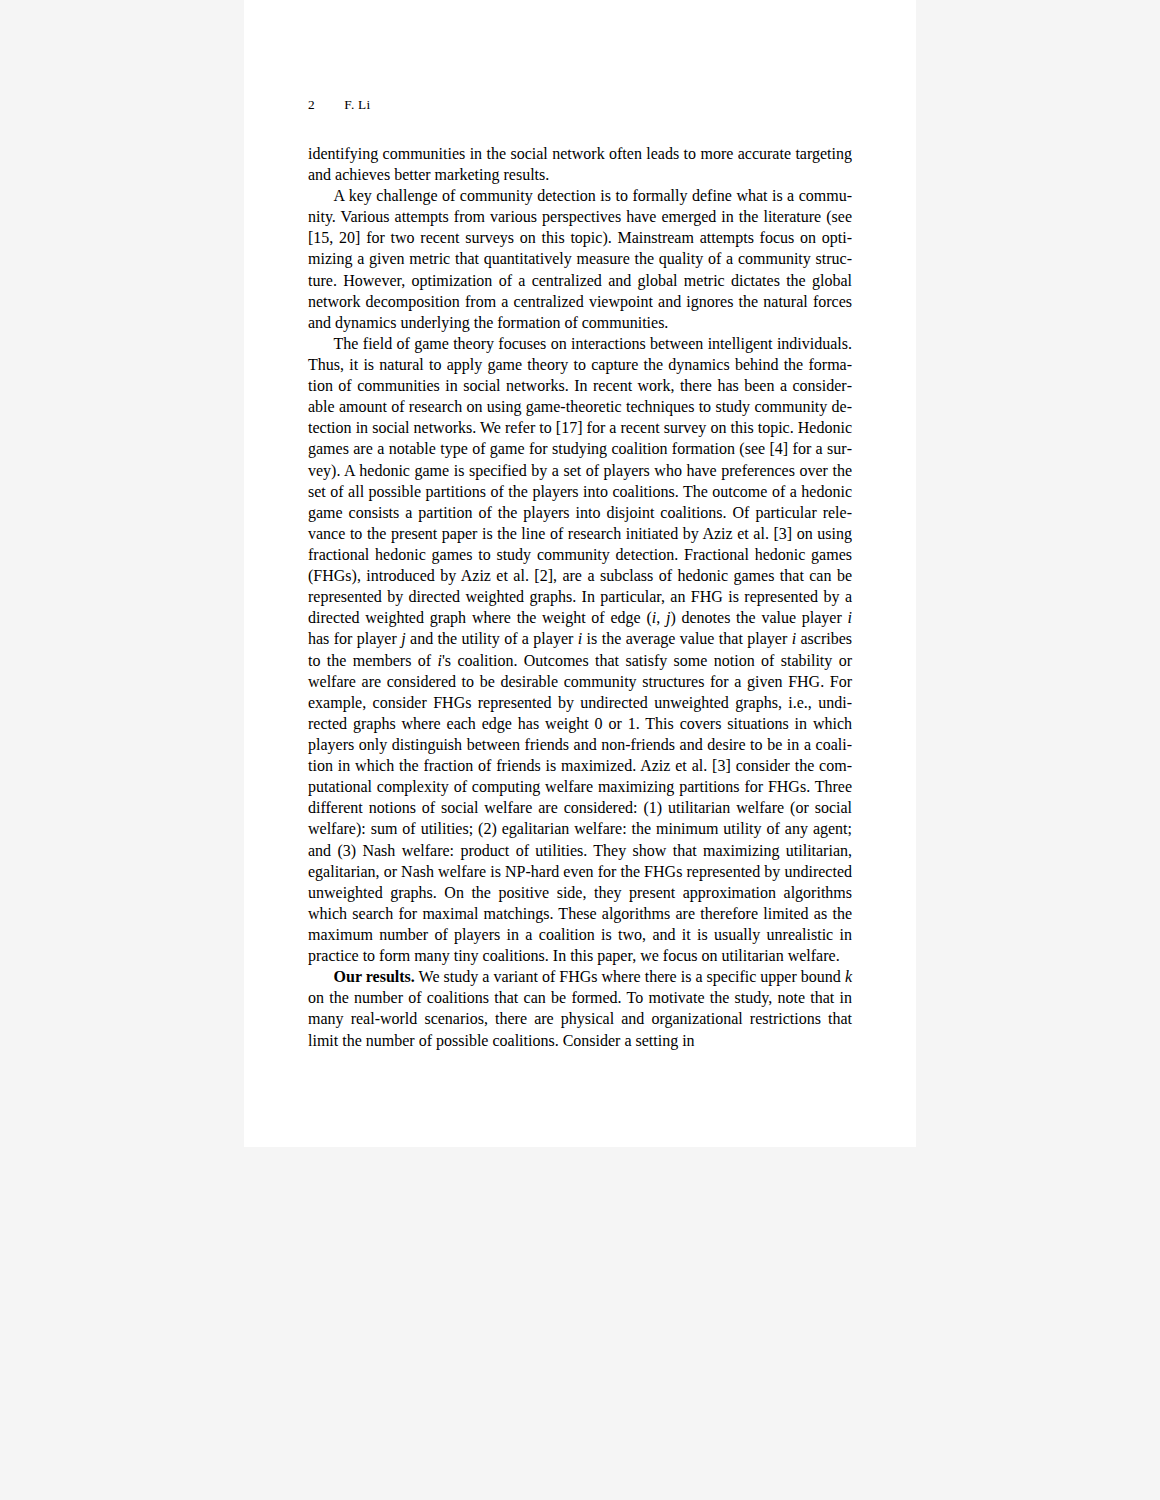2 F. Li
identifying communities in the social network often leads to more accurate targeting and achieves better marketing results.
A key challenge of community detection is to formally define what is a community. Various attempts from various perspectives have emerged in the literature (see [15, 20] for two recent surveys on this topic). Mainstream attempts focus on optimizing a given metric that quantitatively measure the quality of a community structure. However, optimization of a centralized and global metric dictates the global network decomposition from a centralized viewpoint and ignores the natural forces and dynamics underlying the formation of communities.
The field of game theory focuses on interactions between intelligent individuals. Thus, it is natural to apply game theory to capture the dynamics behind the formation of communities in social networks. In recent work, there has been a considerable amount of research on using game-theoretic techniques to study community detection in social networks. We refer to [17] for a recent survey on this topic. Hedonic games are a notable type of game for studying coalition formation (see [4] for a survey). A hedonic game is specified by a set of players who have preferences over the set of all possible partitions of the players into coalitions. The outcome of a hedonic game consists a partition of the players into disjoint coalitions. Of particular relevance to the present paper is the line of research initiated by Aziz et al. [3] on using fractional hedonic games to study community detection. Fractional hedonic games (FHGs), introduced by Aziz et al. [2], are a subclass of hedonic games that can be represented by directed weighted graphs. In particular, an FHG is represented by a directed weighted graph where the weight of edge (i, j) denotes the value player i has for player j and the utility of a player i is the average value that player i ascribes to the members of i's coalition. Outcomes that satisfy some notion of stability or welfare are considered to be desirable community structures for a given FHG. For example, consider FHGs represented by undirected unweighted graphs, i.e., undirected graphs where each edge has weight 0 or 1. This covers situations in which players only distinguish between friends and non-friends and desire to be in a coalition in which the fraction of friends is maximized. Aziz et al. [3] consider the computational complexity of computing welfare maximizing partitions for FHGs. Three different notions of social welfare are considered: (1) utilitarian welfare (or social welfare): sum of utilities; (2) egalitarian welfare: the minimum utility of any agent; and (3) Nash welfare: product of utilities. They show that maximizing utilitarian, egalitarian, or Nash welfare is NP-hard even for the FHGs represented by undirected unweighted graphs. On the positive side, they present approximation algorithms which search for maximal matchings. These algorithms are therefore limited as the maximum number of players in a coalition is two, and it is usually unrealistic in practice to form many tiny coalitions. In this paper, we focus on utilitarian welfare.
Our results. We study a variant of FHGs where there is a specific upper bound k on the number of coalitions that can be formed. To motivate the study, note that in many real-world scenarios, there are physical and organizational restrictions that limit the number of possible coalitions. Consider a setting in